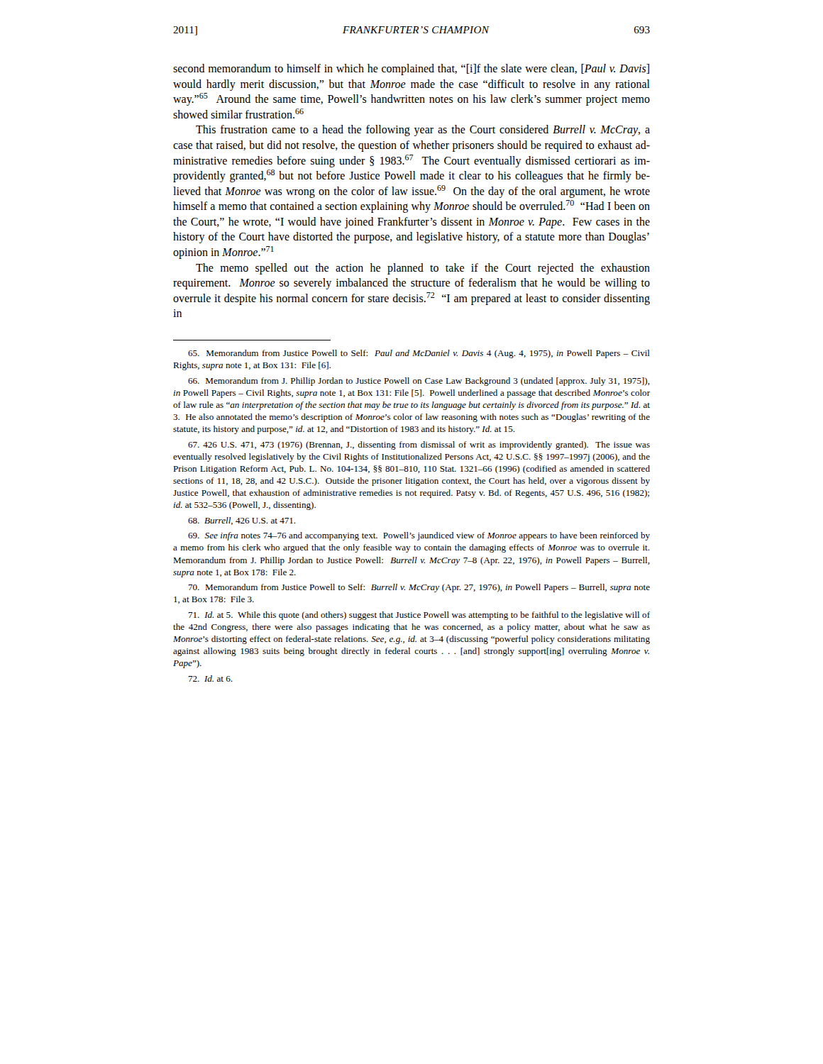2011] Frankfurter’s Champion 693
second memorandum to himself in which he complained that, “[i]f the slate were clean, [Paul v. Davis] would hardly merit discussion,” but that Monroe made the case “difficult to resolve in any rational way.”65 Around the same time, Powell’s handwritten notes on his law clerk’s summer project memo showed similar frustration.66
This frustration came to a head the following year as the Court considered Burrell v. McCray, a case that raised, but did not resolve, the question of whether prisoners should be required to exhaust administrative remedies before suing under § 1983.67 The Court eventually dismissed certiorari as improvidently granted,68 but not before Justice Powell made it clear to his colleagues that he firmly believed that Monroe was wrong on the color of law issue.69 On the day of the oral argument, he wrote himself a memo that contained a section explaining why Monroe should be overruled.70 “Had I been on the Court,” he wrote, “I would have joined Frankfurter’s dissent in Monroe v. Pape. Few cases in the history of the Court have distorted the purpose, and legislative history, of a statute more than Douglas’ opinion in Monroe.”71
The memo spelled out the action he planned to take if the Court rejected the exhaustion requirement. Monroe so severely imbalanced the structure of federalism that he would be willing to overrule it despite his normal concern for stare decisis.72 “I am prepared at least to consider dissenting in
65. Memorandum from Justice Powell to Self: Paul and McDaniel v. Davis 4 (Aug. 4, 1975), in Powell Papers – Civil Rights, supra note 1, at Box 131: File [6].
66. Memorandum from J. Phillip Jordan to Justice Powell on Case Law Background 3 (undated [approx. July 31, 1975]), in Powell Papers – Civil Rights, supra note 1, at Box 131: File [5]. Powell underlined a passage that described Monroe’s color of law rule as “an interpretation of the section that may be true to its language but certainly is divorced from its purpose.” Id. at 3. He also annotated the memo’s description of Monroe’s color of law reasoning with notes such as “Douglas’ rewriting of the statute, its history and purpose,” id. at 12, and “Distortion of 1983 and its history.” Id. at 15.
67. 426 U.S. 471, 473 (1976) (Brennan, J., dissenting from dismissal of writ as improvidently granted). The issue was eventually resolved legislatively by the Civil Rights of Institutionalized Persons Act, 42 U.S.C. §§ 1997–1997j (2006), and the Prison Litigation Reform Act, Pub. L. No. 104-134, §§ 801–810, 110 Stat. 1321–66 (1996) (codified as amended in scattered sections of 11, 18, 28, and 42 U.S.C.). Outside the prisoner litigation context, the Court has held, over a vigorous dissent by Justice Powell, that exhaustion of administrative remedies is not required. Patsy v. Bd. of Regents, 457 U.S. 496, 516 (1982); id. at 532–536 (Powell, J., dissenting).
68. Burrell, 426 U.S. at 471.
69. See infra notes 74–76 and accompanying text. Powell’s jaundiced view of Monroe appears to have been reinforced by a memo from his clerk who argued that the only feasible way to contain the damaging effects of Monroe was to overrule it. Memorandum from J. Phillip Jordan to Justice Powell: Burrell v. McCray 7–8 (Apr. 22, 1976), in Powell Papers – Burrell, supra note 1, at Box 178: File 2.
70. Memorandum from Justice Powell to Self: Burrell v. McCray (Apr. 27, 1976), in Powell Papers – Burrell, supra note 1, at Box 178: File 3.
71. Id. at 5. While this quote (and others) suggest that Justice Powell was attempting to be faithful to the legislative will of the 42nd Congress, there were also passages indicating that he was concerned, as a policy matter, about what he saw as Monroe’s distorting effect on federal-state relations. See, e.g., id. at 3–4 (discussing “powerful policy considerations militating against allowing 1983 suits being brought directly in federal courts . . . [and] strongly support[ing] overruling Monroe v. Pape”).
72. Id. at 6.